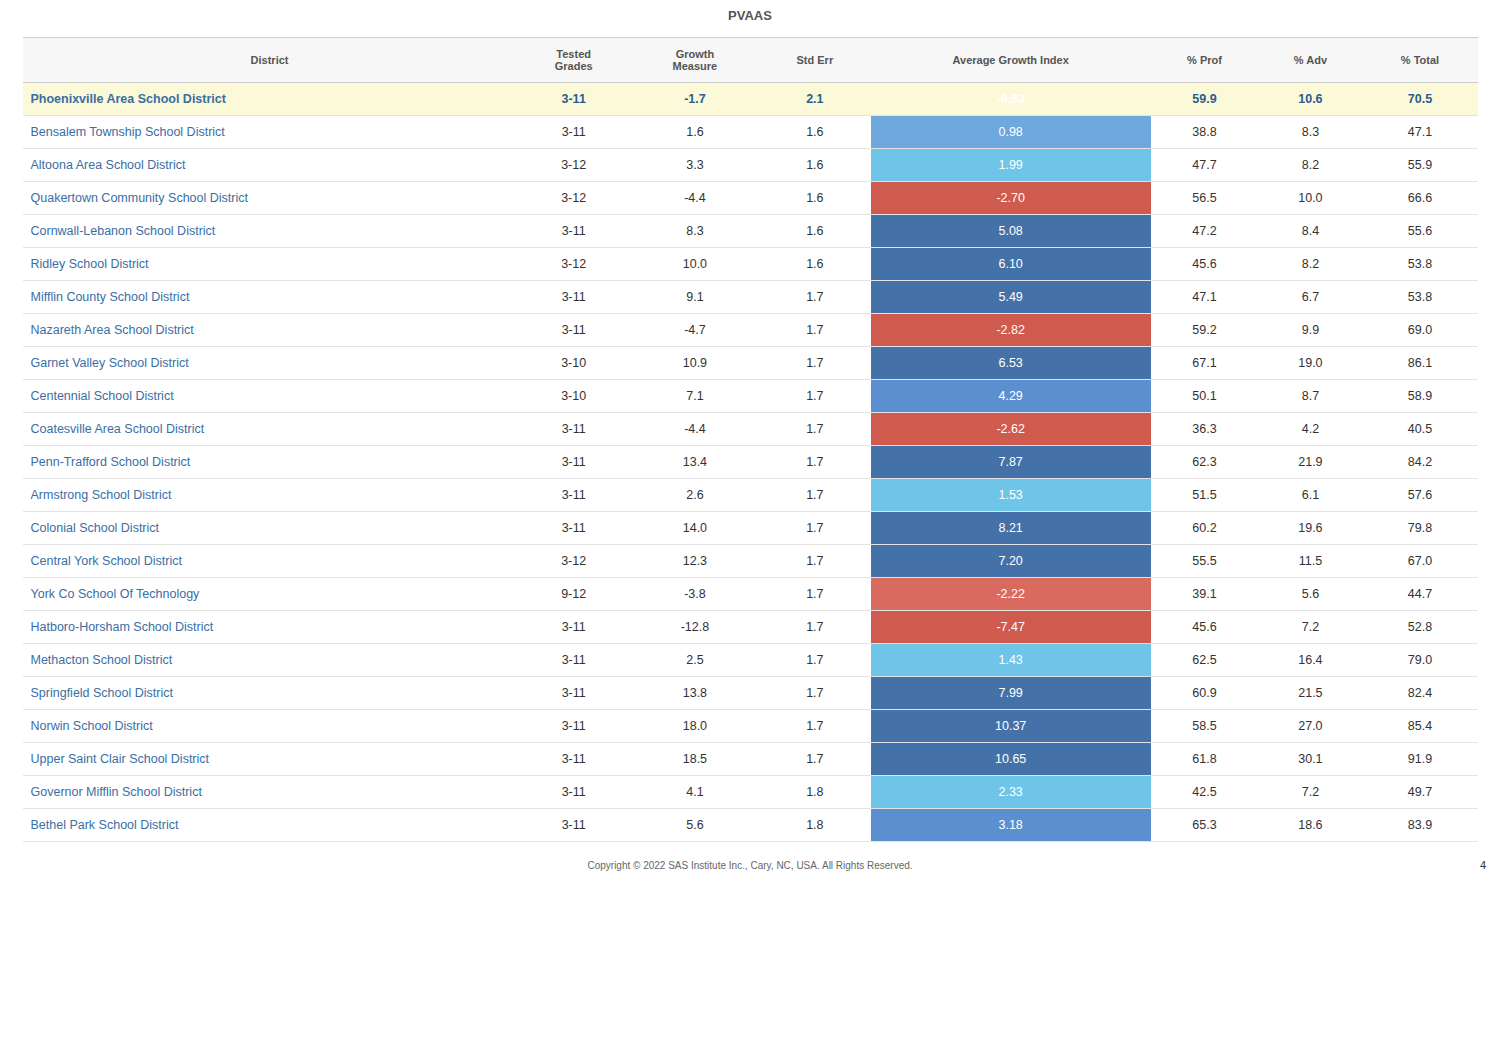PVAAS
| District | Tested Grades | Growth Measure | Std Err | Average Growth Index | % Prof | % Adv | % Total |
| --- | --- | --- | --- | --- | --- | --- | --- |
| Phoenixville Area School District | 3-11 | -1.7 | 2.1 | -0.83 | 59.9 | 10.6 | 70.5 |
| Bensalem Township School District | 3-11 | 1.6 | 1.6 | 0.98 | 38.8 | 8.3 | 47.1 |
| Altoona Area School District | 3-12 | 3.3 | 1.6 | 1.99 | 47.7 | 8.2 | 55.9 |
| Quakertown Community School District | 3-12 | -4.4 | 1.6 | -2.70 | 56.5 | 10.0 | 66.6 |
| Cornwall-Lebanon School District | 3-11 | 8.3 | 1.6 | 5.08 | 47.2 | 8.4 | 55.6 |
| Ridley School District | 3-12 | 10.0 | 1.6 | 6.10 | 45.6 | 8.2 | 53.8 |
| Mifflin County School District | 3-11 | 9.1 | 1.7 | 5.49 | 47.1 | 6.7 | 53.8 |
| Nazareth Area School District | 3-11 | -4.7 | 1.7 | -2.82 | 59.2 | 9.9 | 69.0 |
| Garnet Valley School District | 3-10 | 10.9 | 1.7 | 6.53 | 67.1 | 19.0 | 86.1 |
| Centennial School District | 3-10 | 7.1 | 1.7 | 4.29 | 50.1 | 8.7 | 58.9 |
| Coatesville Area School District | 3-11 | -4.4 | 1.7 | -2.62 | 36.3 | 4.2 | 40.5 |
| Penn-Trafford School District | 3-11 | 13.4 | 1.7 | 7.87 | 62.3 | 21.9 | 84.2 |
| Armstrong School District | 3-11 | 2.6 | 1.7 | 1.53 | 51.5 | 6.1 | 57.6 |
| Colonial School District | 3-11 | 14.0 | 1.7 | 8.21 | 60.2 | 19.6 | 79.8 |
| Central York School District | 3-12 | 12.3 | 1.7 | 7.20 | 55.5 | 11.5 | 67.0 |
| York Co School Of Technology | 9-12 | -3.8 | 1.7 | -2.22 | 39.1 | 5.6 | 44.7 |
| Hatboro-Horsham School District | 3-11 | -12.8 | 1.7 | -7.47 | 45.6 | 7.2 | 52.8 |
| Methacton School District | 3-11 | 2.5 | 1.7 | 1.43 | 62.5 | 16.4 | 79.0 |
| Springfield School District | 3-11 | 13.8 | 1.7 | 7.99 | 60.9 | 21.5 | 82.4 |
| Norwin School District | 3-11 | 18.0 | 1.7 | 10.37 | 58.5 | 27.0 | 85.4 |
| Upper Saint Clair School District | 3-11 | 18.5 | 1.7 | 10.65 | 61.8 | 30.1 | 91.9 |
| Governor Mifflin School District | 3-11 | 4.1 | 1.8 | 2.33 | 42.5 | 7.2 | 49.7 |
| Bethel Park School District | 3-11 | 5.6 | 1.8 | 3.18 | 65.3 | 18.6 | 83.9 |
Copyright © 2022 SAS Institute Inc., Cary, NC, USA. All Rights Reserved. 4